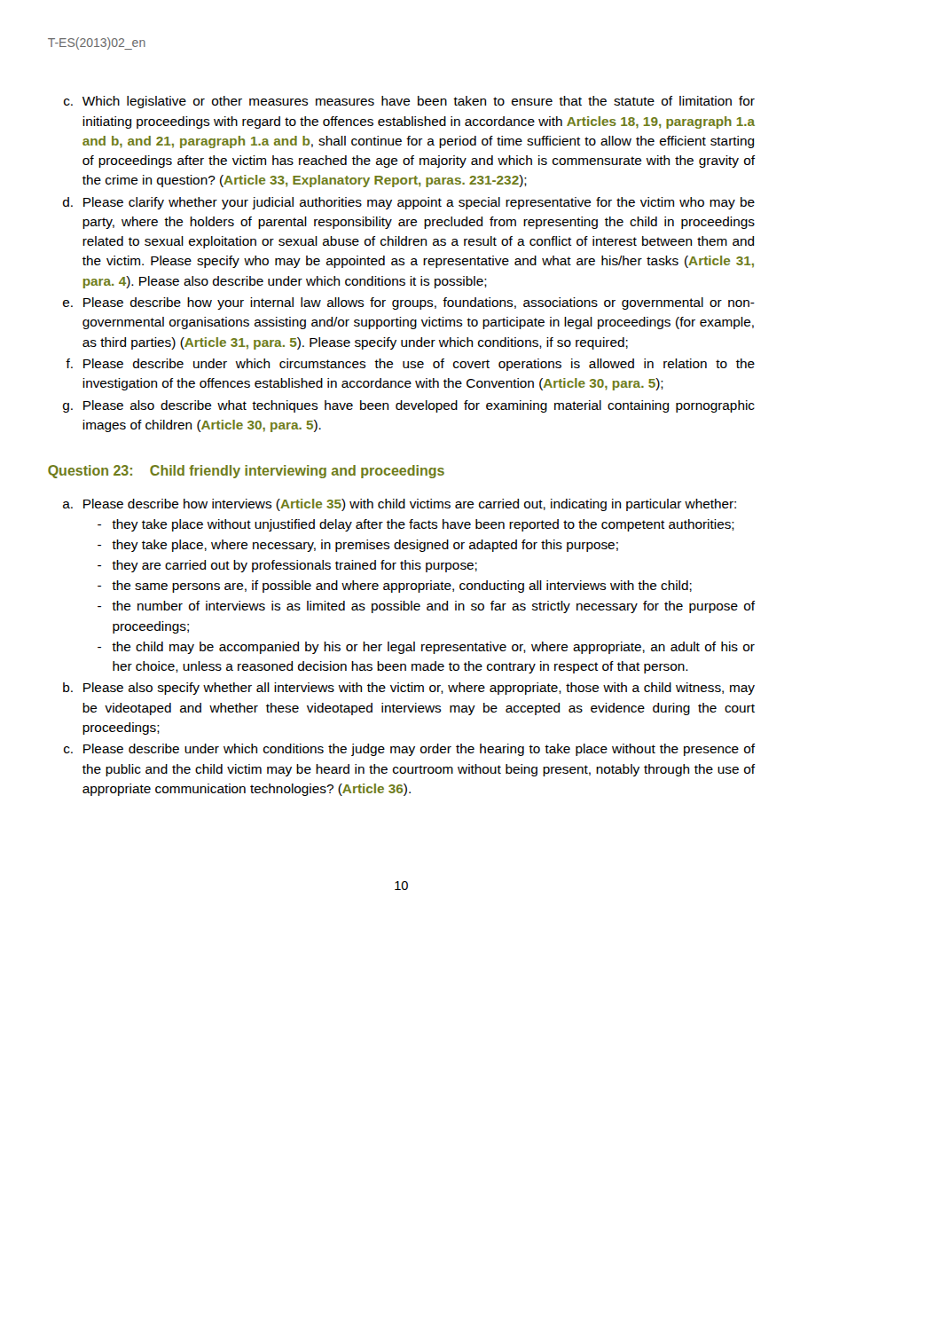T-ES(2013)02_en
Which legislative or other measures measures have been taken to ensure that the statute of limitation for initiating proceedings with regard to the offences established in accordance with Articles 18, 19, paragraph 1.a and b, and 21, paragraph 1.a and b, shall continue for a period of time sufficient to allow the efficient starting of proceedings after the victim has reached the age of majority and which is commensurate with the gravity of the crime in question? (Article 33, Explanatory Report, paras. 231-232);
Please clarify whether your judicial authorities may appoint a special representative for the victim who may be party, where the holders of parental responsibility are precluded from representing the child in proceedings related to sexual exploitation or sexual abuse of children as a result of a conflict of interest between them and the victim. Please specify who may be appointed as a representative and what are his/her tasks (Article 31, para. 4). Please also describe under which conditions it is possible;
Please describe how your internal law allows for groups, foundations, associations or governmental or non-governmental organisations assisting and/or supporting victims to participate in legal proceedings (for example, as third parties) (Article 31, para. 5). Please specify under which conditions, if so required;
Please describe under which circumstances the use of covert operations is allowed in relation to the investigation of the offences established in accordance with the Convention (Article 30, para. 5);
Please also describe what techniques have been developed for examining material containing pornographic images of children (Article 30, para. 5).
Question 23: Child friendly interviewing and proceedings
Please describe how interviews (Article 35) with child victims are carried out, indicating in particular whether:
they take place without unjustified delay after the facts have been reported to the competent authorities;
they take place, where necessary, in premises designed or adapted for this purpose;
they are carried out by professionals trained for this purpose;
the same persons are, if possible and where appropriate, conducting all interviews with the child;
the number of interviews is as limited as possible and in so far as strictly necessary for the purpose of proceedings;
the child may be accompanied by his or her legal representative or, where appropriate, an adult of his or her choice, unless a reasoned decision has been made to the contrary in respect of that person.
Please also specify whether all interviews with the victim or, where appropriate, those with a child witness, may be videotaped and whether these videotaped interviews may be accepted as evidence during the court proceedings;
Please describe under which conditions the judge may order the hearing to take place without the presence of the public and the child victim may be heard in the courtroom without being present, notably through the use of appropriate communication technologies? (Article 36).
10